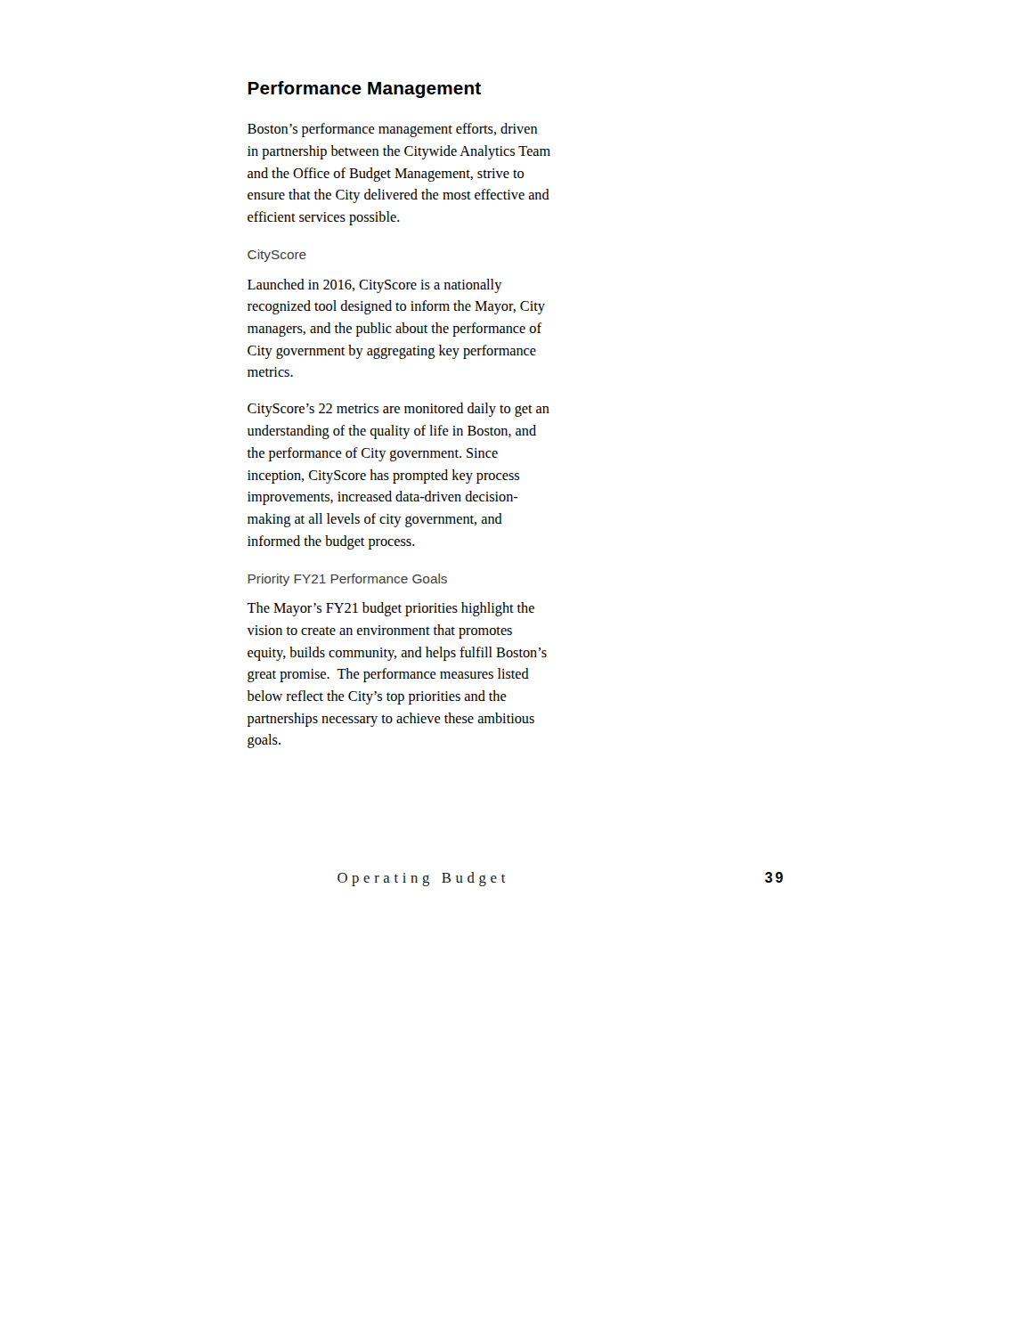Performance Management
Boston’s performance management efforts, driven in partnership between the Citywide Analytics Team and the Office of Budget Management, strive to ensure that the City delivered the most effective and efficient services possible.
CityScore
Launched in 2016, CityScore is a nationally recognized tool designed to inform the Mayor, City managers, and the public about the performance of City government by aggregating key performance metrics.
CityScore’s 22 metrics are monitored daily to get an understanding of the quality of life in Boston, and the performance of City government. Since inception, CityScore has prompted key process improvements, increased data-driven decision-making at all levels of city government, and informed the budget process.
Priority FY21 Performance Goals
The Mayor’s FY21 budget priorities highlight the vision to create an environment that promotes equity, builds community, and helps fulfill Boston’s great promise. The performance measures listed below reflect the City’s top priorities and the partnerships necessary to achieve these ambitious goals.
Operating Budget
39